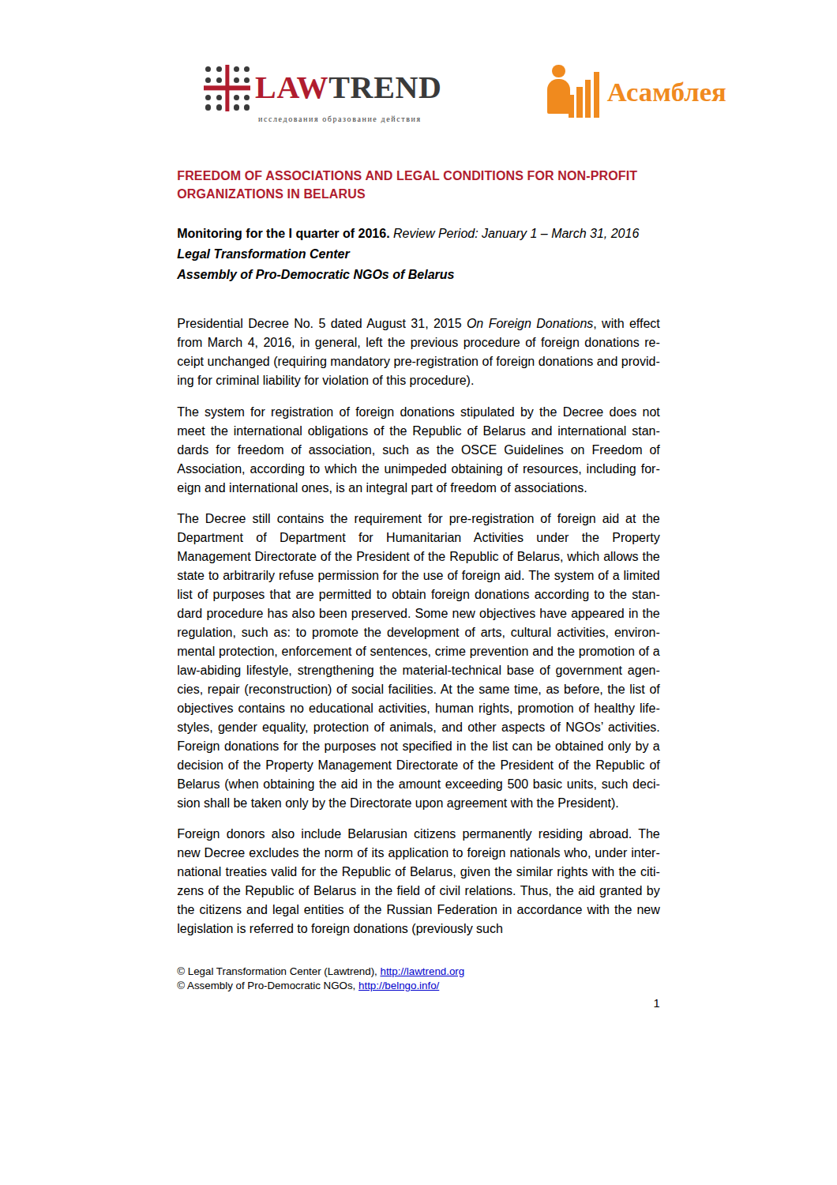LAWTREND
исследования образование действия
Асамблея
Freedom of associations and legal conditions for non-profit organizations in Belarus
Monitoring for the I quarter of 2016. Review Period: January 1 – March 31, 2016
Legal Transformation Center
Assembly of Pro-Democratic NGOs of Belarus
Presidential Decree No. 5 dated August 31, 2015 On Foreign Donations, with effect from March 4, 2016, in general, left the previous procedure of foreign donations receipt unchanged (requiring mandatory pre-registration of foreign donations and providing for criminal liability for violation of this procedure).
The system for registration of foreign donations stipulated by the Decree does not meet the international obligations of the Republic of Belarus and international standards for freedom of association, such as the OSCE Guidelines on Freedom of Association, according to which the unimpeded obtaining of resources, including foreign and international ones, is an integral part of freedom of associations.
The Decree still contains the requirement for pre-registration of foreign aid at the Department of Department for Humanitarian Activities under the Property Management Directorate of the President of the Republic of Belarus, which allows the state to arbitrarily refuse permission for the use of foreign aid. The system of a limited list of purposes that are permitted to obtain foreign donations according to the standard procedure has also been preserved. Some new objectives have appeared in the regulation, such as: to promote the development of arts, cultural activities, environmental protection, enforcement of sentences, crime prevention and the promotion of a law-abiding lifestyle, strengthening the material-technical base of government agencies, repair (reconstruction) of social facilities. At the same time, as before, the list of objectives contains no educational activities, human rights, promotion of healthy lifestyles, gender equality, protection of animals, and other aspects of NGOs’ activities. Foreign donations for the purposes not specified in the list can be obtained only by a decision of the Property Management Directorate of the President of the Republic of Belarus (when obtaining the aid in the amount exceeding 500 basic units, such decision shall be taken only by the Directorate upon agreement with the President).
Foreign donors also include Belarusian citizens permanently residing abroad. The new Decree excludes the norm of its application to foreign nationals who, under international treaties valid for the Republic of Belarus, given the similar rights with the citizens of the Republic of Belarus in the field of civil relations. Thus, the aid granted by the citizens and legal entities of the Russian Federation in accordance with the new legislation is referred to foreign donations (previously such
© Legal Transformation Center (Lawtrend), http://lawtrend.org
© Assembly of Pro-Democratic NGOs, http://belngo.info/
1